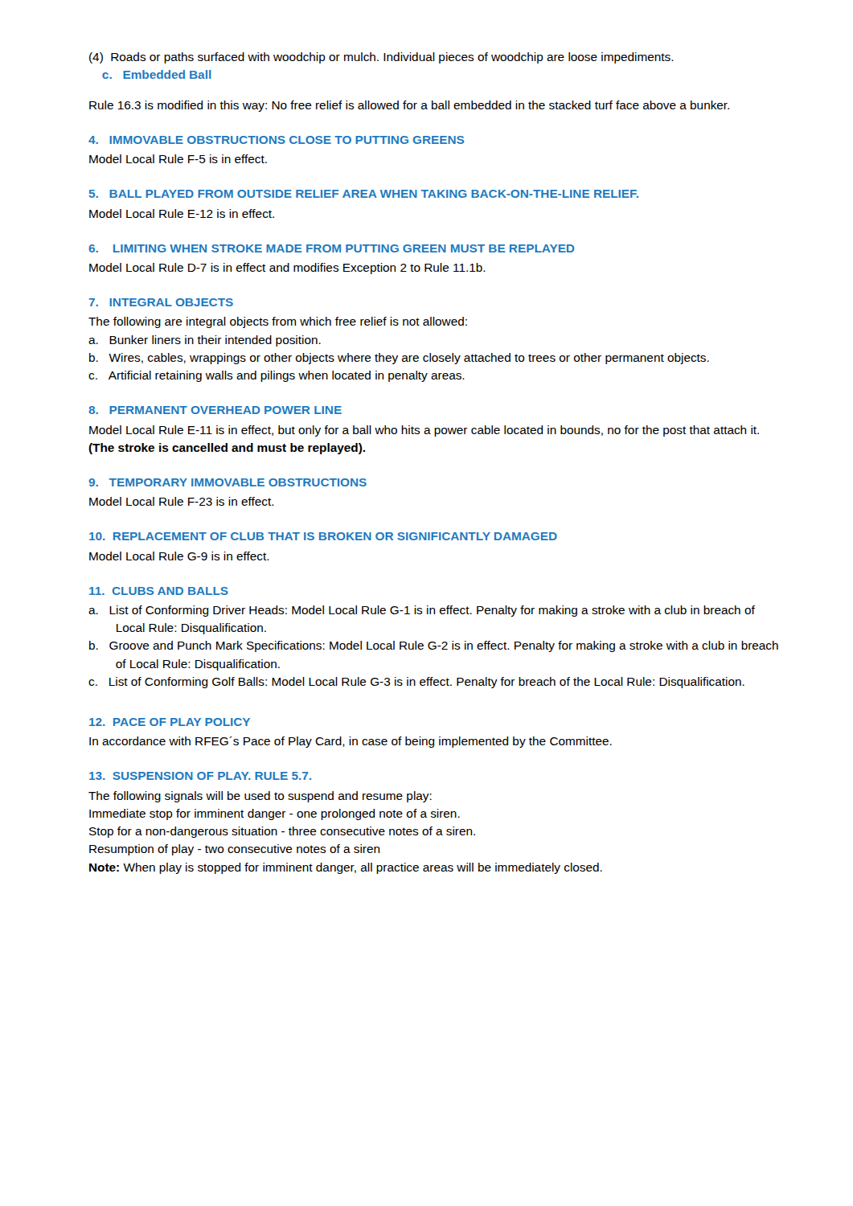(4) Roads or paths surfaced with woodchip or mulch. Individual pieces of woodchip are loose impediments.
c. Embedded Ball
Rule 16.3 is modified in this way: No free relief is allowed for a ball embedded in the stacked turf face above a bunker.
4. IMMOVABLE OBSTRUCTIONS CLOSE TO PUTTING GREENS
Model Local Rule F-5 is in effect.
5. BALL PLAYED FROM OUTSIDE RELIEF AREA WHEN TAKING BACK-ON-THE-LINE RELIEF.
Model Local Rule E-12 is in effect.
6. LIMITING WHEN STROKE MADE FROM PUTTING GREEN MUST BE REPLAYED
Model Local Rule D-7 is in effect and modifies Exception 2 to Rule 11.1b.
7. INTEGRAL OBJECTS
The following are integral objects from which free relief is not allowed:
a. Bunker liners in their intended position.
b. Wires, cables, wrappings or other objects where they are closely attached to trees or other permanent objects.
c. Artificial retaining walls and pilings when located in penalty areas.
8. PERMANENT OVERHEAD POWER LINE
Model Local Rule E-11 is in effect, but only for a ball who hits a power cable located in bounds, no for the post that attach it. (The stroke is cancelled and must be replayed).
9. TEMPORARY IMMOVABLE OBSTRUCTIONS
Model Local Rule F-23 is in effect.
10. REPLACEMENT OF CLUB THAT IS BROKEN OR SIGNIFICANTLY DAMAGED
Model Local Rule G-9 is in effect.
11. CLUBS AND BALLS
a. List of Conforming Driver Heads: Model Local Rule G-1 is in effect. Penalty for making a stroke with a club in breach of Local Rule: Disqualification.
b. Groove and Punch Mark Specifications: Model Local Rule G-2 is in effect. Penalty for making a stroke with a club in breach of Local Rule: Disqualification.
c. List of Conforming Golf Balls: Model Local Rule G-3 is in effect. Penalty for breach of the Local Rule: Disqualification.
12. PACE OF PLAY POLICY
In accordance with RFEG´s Pace of Play Card, in case of being implemented by the Committee.
13. SUSPENSION OF PLAY. Rule 5.7.
The following signals will be used to suspend and resume play:
Immediate stop for imminent danger - one prolonged note of a siren.
Stop for a non-dangerous situation - three consecutive notes of a siren.
Resumption of play - two consecutive notes of a siren
Note: When play is stopped for imminent danger, all practice areas will be immediately closed.